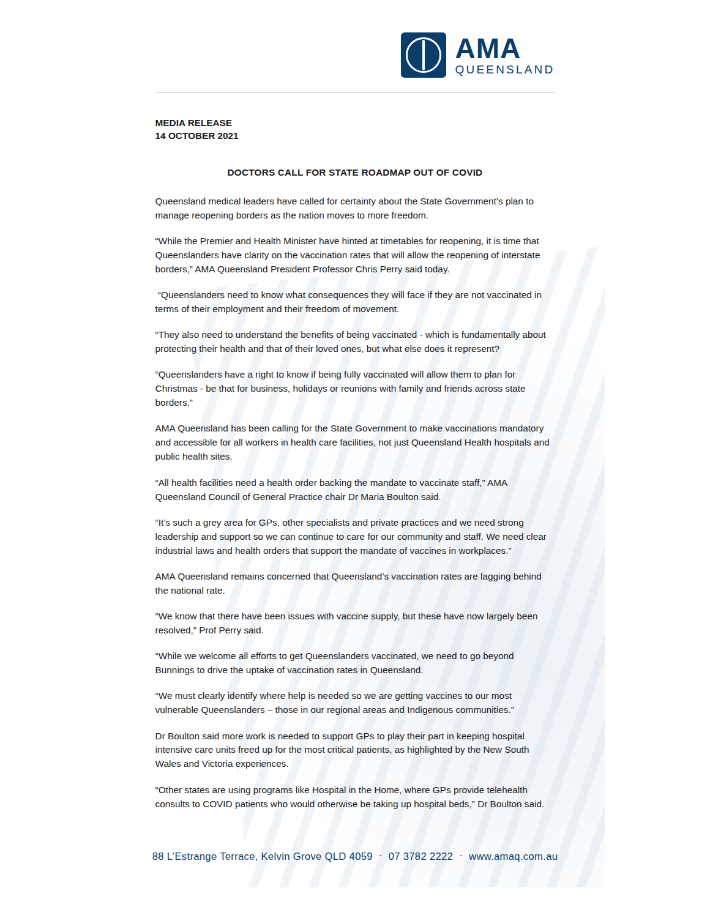AMA QUEENSLAND
MEDIA RELEASE
14 OCTOBER 2021
Doctors call for state roadmap out of COVID
Queensland medical leaders have called for certainty about the State Government’s plan to manage reopening borders as the nation moves to more freedom.
“While the Premier and Health Minister have hinted at timetables for reopening, it is time that Queenslanders have clarity on the vaccination rates that will allow the reopening of interstate borders,” AMA Queensland President Professor Chris Perry said today.
“Queenslanders need to know what consequences they will face if they are not vaccinated in terms of their employment and their freedom of movement.
“They also need to understand the benefits of being vaccinated - which is fundamentally about protecting their health and that of their loved ones, but what else does it represent?
“Queenslanders have a right to know if being fully vaccinated will allow them to plan for Christmas - be that for business, holidays or reunions with family and friends across state borders.”
AMA Queensland has been calling for the State Government to make vaccinations mandatory and accessible for all workers in health care facilities, not just Queensland Health hospitals and public health sites.
“All health facilities need a health order backing the mandate to vaccinate staff,” AMA Queensland Council of General Practice chair Dr Maria Boulton said.
“It’s such a grey area for GPs, other specialists and private practices and we need strong leadership and support so we can continue to care for our community and staff. We need clear industrial laws and health orders that support the mandate of vaccines in workplaces.”
AMA Queensland remains concerned that Queensland’s vaccination rates are lagging behind the national rate.
“We know that there have been issues with vaccine supply, but these have now largely been resolved,” Prof Perry said.
“While we welcome all efforts to get Queenslanders vaccinated, we need to go beyond Bunnings to drive the uptake of vaccination rates in Queensland.
“We must clearly identify where help is needed so we are getting vaccines to our most vulnerable Queenslanders – those in our regional areas and Indigenous communities.”
Dr Boulton said more work is needed to support GPs to play their part in keeping hospital intensive care units freed up for the most critical patients, as highlighted by the New South Wales and Victoria experiences.
“Other states are using programs like Hospital in the Home, where GPs provide telehealth consults to COVID patients who would otherwise be taking up hospital beds,” Dr Boulton said.
88 L’Estrange Terrace, Kelvin Grove QLD 4059·07 3782 2222·www.amaq.com.au